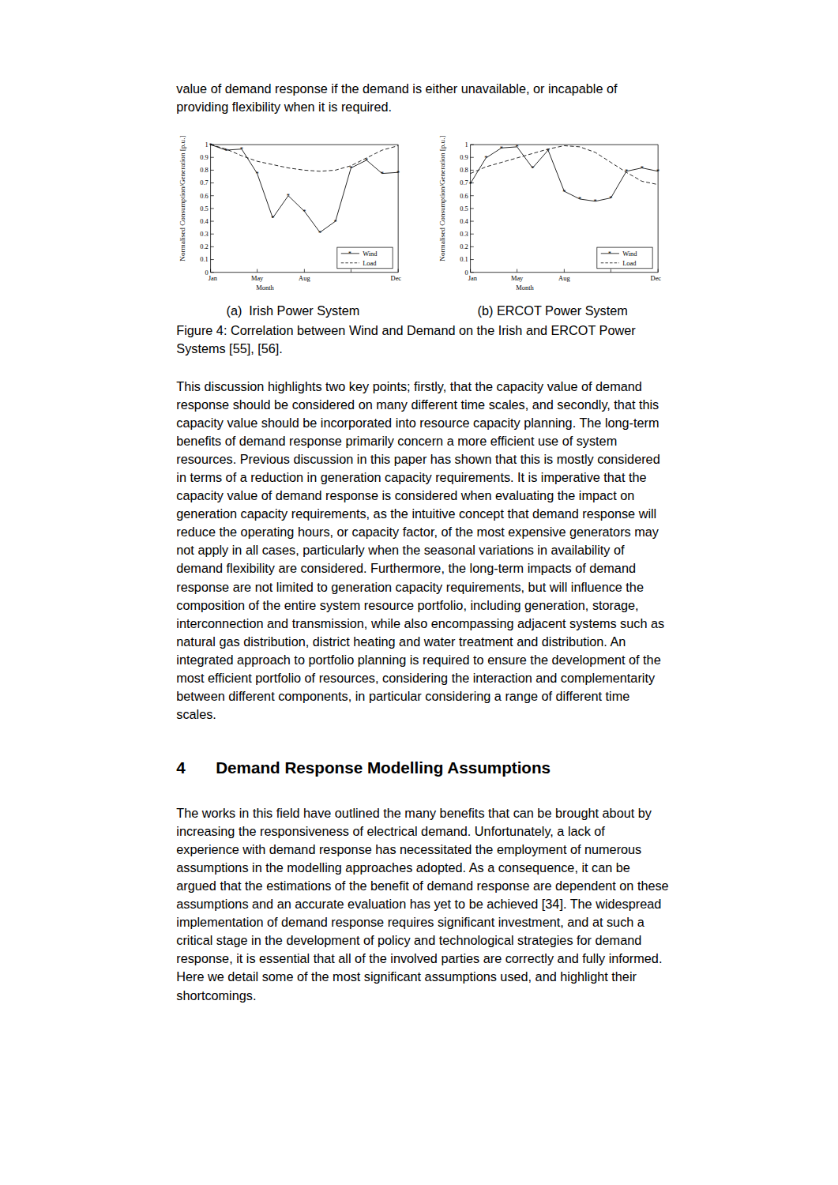value of demand response if the demand is either unavailable, or incapable of providing flexibility when it is required.
Normalised Consumption/Generation [p.u.] 1 0.9 0.8 0.7 0.6 0.5 0.4 0.3 0.2 0.1 0 Jan May Aug Dec Month * * * * * * * * * * * * * * Wind Load
Normalised Consumption/Generation [p.u.] 1 0.9 0.8 0.7 0.6 0.5 0.4 0.3 0.2 0.1 0 Jan May Aug Dec Month * * * * * * * * * * * * * * Wind Load
(a) Irish Power System
(b) ERCOT Power System
Figure 4: Correlation between Wind and Demand on the Irish and ERCOT Power Systems [55], [56].
This discussion highlights two key points; firstly, that the capacity value of demand response should be considered on many different time scales, and secondly, that this capacity value should be incorporated into resource capacity planning. The long-term benefits of demand response primarily concern a more efficient use of system resources. Previous discussion in this paper has shown that this is mostly considered in terms of a reduction in generation capacity requirements. It is imperative that the capacity value of demand response is considered when evaluating the impact on generation capacity requirements, as the intuitive concept that demand response will reduce the operating hours, or capacity factor, of the most expensive generators may not apply in all cases, particularly when the seasonal variations in availability of demand flexibility are considered. Furthermore, the long-term impacts of demand response are not limited to generation capacity requirements, but will influence the composition of the entire system resource portfolio, including generation, storage, interconnection and transmission, while also encompassing adjacent systems such as natural gas distribution, district heating and water treatment and distribution. An integrated approach to portfolio planning is required to ensure the development of the most efficient portfolio of resources, considering the interaction and complementarity between different components, in particular considering a range of different time scales.
4 Demand Response Modelling Assumptions
The works in this field have outlined the many benefits that can be brought about by increasing the responsiveness of electrical demand. Unfortunately, a lack of experience with demand response has necessitated the employment of numerous assumptions in the modelling approaches adopted. As a consequence, it can be argued that the estimations of the benefit of demand response are dependent on these assumptions and an accurate evaluation has yet to be achieved [34]. The widespread implementation of demand response requires significant investment, and at such a critical stage in the development of policy and technological strategies for demand response, it is essential that all of the involved parties are correctly and fully informed. Here we detail some of the most significant assumptions used, and highlight their shortcomings.